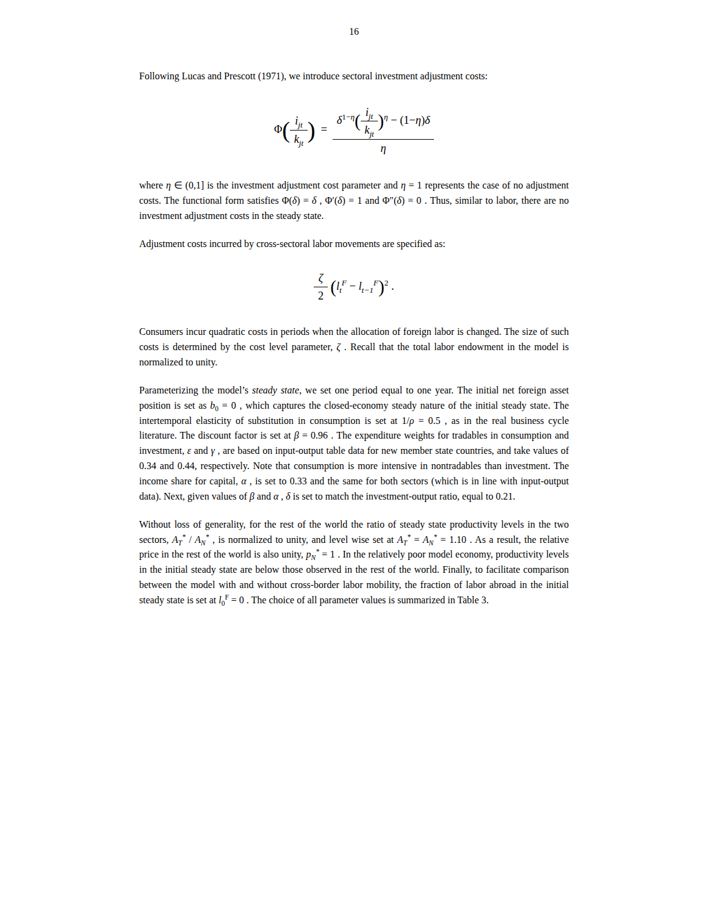16
Following Lucas and Prescott (1971), we introduce sectoral investment adjustment costs:
Φ(ijt kjt) = δ1−η(ijt kjt)η − (1−η)δ η
where η ∈ (0,1] is the investment adjustment cost parameter and η = 1 represents the case of no adjustment costs. The functional form satisfies Φ(δ) = δ , Φ′(δ) = 1 and Φ″(δ) = 0 . Thus, similar to labor, there are no investment adjustment costs in the steady state.
Adjustment costs incurred by cross-sectoral labor movements are specified as:
ζ 2 (ltF − lt−1F)2 .
Consumers incur quadratic costs in periods when the allocation of foreign labor is changed. The size of such costs is determined by the cost level parameter, ζ . Recall that the total labor endowment in the model is normalized to unity.
Parameterizing the model’s steady state, we set one period equal to one year. The initial net foreign asset position is set as b0 = 0 , which captures the closed-economy steady nature of the initial steady state. The intertemporal elasticity of substitution in consumption is set at 1/ρ = 0.5 , as in the real business cycle literature. The discount factor is set at β = 0.96 . The expenditure weights for tradables in consumption and investment, ε and γ , are based on input-output table data for new member state countries, and take values of 0.34 and 0.44, respectively. Note that consumption is more intensive in nontradables than investment. The income share for capital, α , is set to 0.33 and the same for both sectors (which is in line with input-output data). Next, given values of β and α , δ is set to match the investment-output ratio, equal to 0.21.
Without loss of generality, for the rest of the world the ratio of steady state productivity levels in the two sectors, AT* / AN* , is normalized to unity, and level wise set at AT* = AN* = 1.10 . As a result, the relative price in the rest of the world is also unity, pN* = 1 . In the relatively poor model economy, productivity levels in the initial steady state are below those observed in the rest of the world. Finally, to facilitate comparison between the model with and without cross-border labor mobility, the fraction of labor abroad in the initial steady state is set at l0F = 0 . The choice of all parameter values is summarized in Table 3.